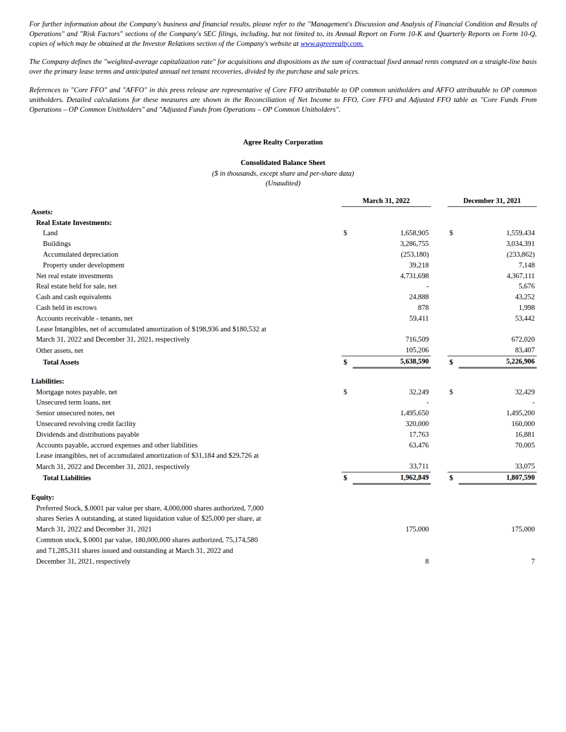For further information about the Company's business and financial results, please refer to the "Management's Discussion and Analysis of Financial Condition and Results of Operations" and "Risk Factors" sections of the Company's SEC filings, including, but not limited to, its Annual Report on Form 10-K and Quarterly Reports on Form 10-Q, copies of which may be obtained at the Investor Relations section of the Company's website at www.agreerealty.com.
The Company defines the "weighted-average capitalization rate" for acquisitions and dispositions as the sum of contractual fixed annual rents computed on a straight-line basis over the primary lease terms and anticipated annual net tenant recoveries, divided by the purchase and sale prices.
References to "Core FFO" and "AFFO" in this press release are representative of Core FFO attributable to OP common unitholders and AFFO attributable to OP common unitholders. Detailed calculations for these measures are shown in the Reconciliation of Net Income to FFO, Core FFO and Adjusted FFO table as "Core Funds From Operations – OP Common Unitholders" and "Adjusted Funds from Operations – OP Common Unitholders".
Agree Realty Corporation
Consolidated Balance Sheet
($ in thousands, except share and per-share data)
(Unaudited)
| | March 31, 2022 | | December 31, 2021 |
| --- | --- | --- | --- |
| Assets: | | | | | |
| Real Estate Investments: | | | | | |
| Land | $ | 1,658,905 | | $ | 1,559,434 |
| Buildings | | 3,286,755 | | | 3,034,391 |
| Accumulated depreciation | | (253,180) | | | (233,862) |
| Property under development | | 39,218 | | | 7,148 |
| Net real estate investments | | 4,731,698 | | | 4,367,111 |
| Real estate held for sale, net | | - | | | 5,676 |
| Cash and cash equivalents | | 24,888 | | | 43,252 |
| Cash held in escrows | | 878 | | | 1,998 |
| Accounts receivable - tenants, net | | 59,411 | | | 53,442 |
| Lease Intangibles, net of accumulated amortization of $198,936 and $180,532 at | | | | | |
| March 31, 2022 and December 31, 2021, respectively | | 716,509 | | | 672,020 |
| Other assets, net | | 105,206 | | | 83,407 |
| Total Assets | $ | 5,638,590 | | $ | 5,226,906 |
| Liabilities: | | | | | |
| Mortgage notes payable, net | $ | 32,249 | | $ | 32,429 |
| Unsecured term loans, net | | - | | | - |
| Senior unsecured notes, net | | 1,495,650 | | | 1,495,200 |
| Unsecured revolving credit facility | | 320,000 | | | 160,000 |
| Dividends and distributions payable | | 17,763 | | | 16,881 |
| Accounts payable, accrued expenses and other liabilities | | 63,476 | | | 70,005 |
| Lease intangibles, net of accumulated amortization of $31,184 and $29,726 at | | | | | |
| March 31, 2022 and December 31, 2021, respectively | | 33,711 | | | 33,075 |
| Total Liabilities | $ | 1,962,849 | | $ | 1,807,590 |
| Equity: | | | | | |
| Preferred Stock, $.0001 par value per share, 4,000,000 shares authorized, 7,000 | | | | | |
| shares Series A outstanding, at stated liquidation value of $25,000 per share, at | | | | | |
| March 31, 2022 and December 31, 2021 | | 175,000 | | | 175,000 |
| Common stock, $.0001 par value, 180,000,000 shares authorized, 75,174,580 | | | | | |
| and 71,285,311 shares issued and outstanding at March 31, 2022 and | | | | | |
| December 31, 2021, respectively | | 8 | | | 7 |